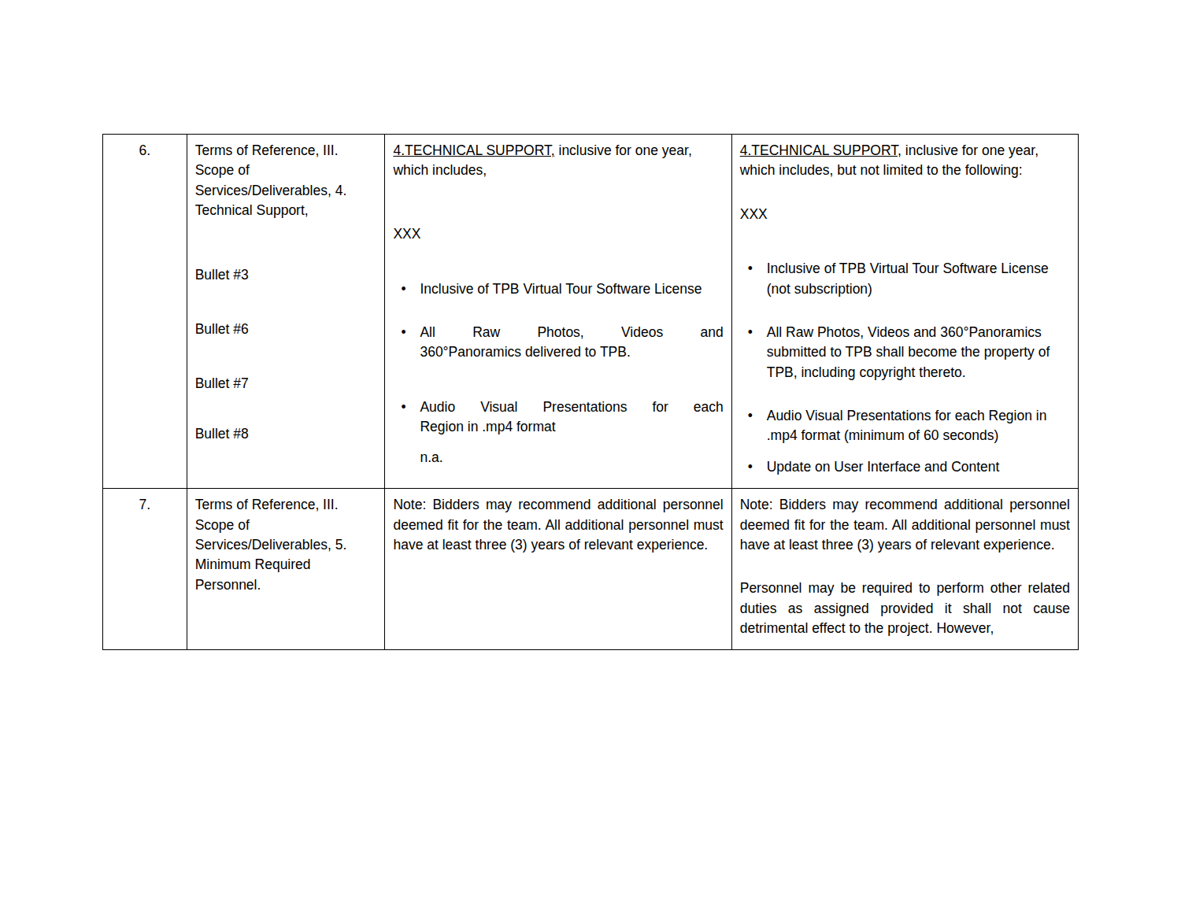| 6. | Terms of Reference, III. Scope of Services/Deliverables, 4. Technical Support, Bullet #3 Bullet #6 Bullet #7 Bullet #8 | 4.TECHNICAL SUPPORT, inclusive for one year, which includes, XXX Inclusive of TPB Virtual Tour Software License All Raw Photos, Videos and 360°Panoramics delivered to TPB. Audio Visual Presentations for each Region in .mp4 format n.a. | 4.TECHNICAL SUPPORT, inclusive for one year, which includes, but not limited to the following: XXX Inclusive of TPB Virtual Tour Software License (not subscription) All Raw Photos, Videos and 360°Panoramics submitted to TPB shall become the property of TPB, including copyright thereto. Audio Visual Presentations for each Region in .mp4 format (minimum of 60 seconds) Update on User Interface and Content |
| 7. | Terms of Reference, III. Scope of Services/Deliverables, 5. Minimum Required Personnel. | Note: Bidders may recommend additional personnel deemed fit for the team. All additional personnel must have at least three (3) years of relevant experience. | Note: Bidders may recommend additional personnel deemed fit for the team. All additional personnel must have at least three (3) years of relevant experience. Personnel may be required to perform other related duties as assigned provided it shall not cause detrimental effect to the project. However, |